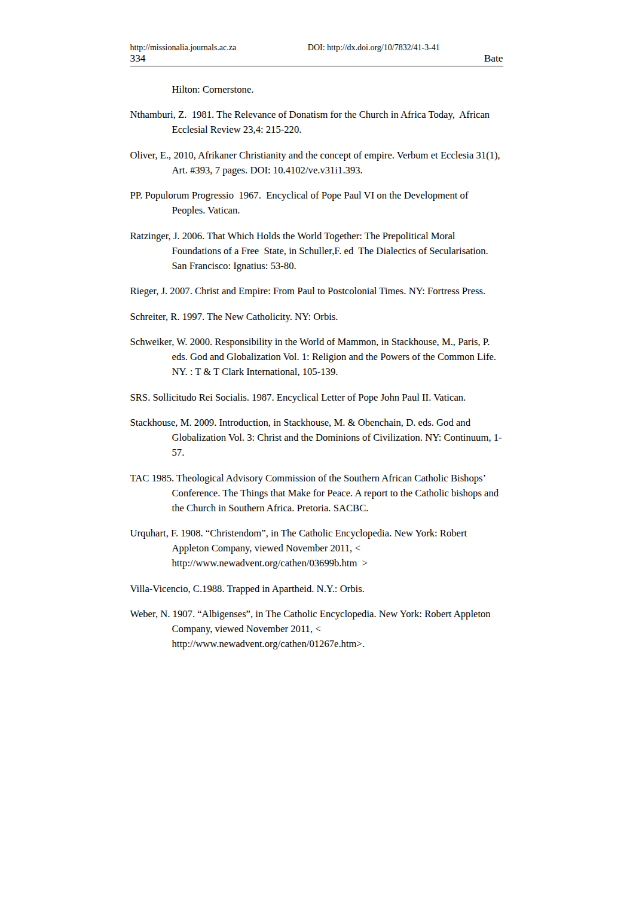http://missionalia.journals.ac.za
DOI: http://dx.doi.org/10/7832/41-3-41
334
Bate
Hilton: Cornerstone.
Nthamburi, Z. 1981. The Relevance of Donatism for the Church in Africa Today, African Ecclesial Review 23,4: 215-220.
Oliver, E., 2010, Afrikaner Christianity and the concept of empire. Verbum et Ecclesia 31(1), Art. #393, 7 pages. DOI: 10.4102/ve.v31i1.393.
PP. Populorum Progressio 1967. Encyclical of Pope Paul VI on the Development of Peoples. Vatican.
Ratzinger, J. 2006. That Which Holds the World Together: The Prepolitical Moral Foundations of a Free State, in Schuller,F. ed The Dialectics of Secularisation. San Francisco: Ignatius: 53-80.
Rieger, J. 2007. Christ and Empire: From Paul to Postcolonial Times. NY: Fortress Press.
Schreiter, R. 1997. The New Catholicity. NY: Orbis.
Schweiker, W. 2000. Responsibility in the World of Mammon, in Stackhouse, M., Paris, P. eds. God and Globalization Vol. 1: Religion and the Powers of the Common Life. NY. : T & T Clark International, 105-139.
SRS. Sollicitudo Rei Socialis. 1987. Encyclical Letter of Pope John Paul II. Vatican.
Stackhouse, M. 2009. Introduction, in Stackhouse, M. & Obenchain, D. eds. God and Globalization Vol. 3: Christ and the Dominions of Civilization. NY: Continuum, 1-57.
TAC 1985. Theological Advisory Commission of the Southern African Catholic Bishops’ Conference. The Things that Make for Peace. A report to the Catholic bishops and the Church in Southern Africa. Pretoria. SACBC.
Urquhart, F. 1908. “Christendom”, in The Catholic Encyclopedia. New York: Robert Appleton Company, viewed November 2011, < http://www.newadvent.org/cathen/03699b.htm >
Villa-Vicencio, C.1988. Trapped in Apartheid. N.Y.: Orbis.
Weber, N. 1907. “Albigenses”, in The Catholic Encyclopedia. New York: Robert Appleton Company, viewed November 2011, < http://www.newadvent.org/cathen/01267e.htm>.